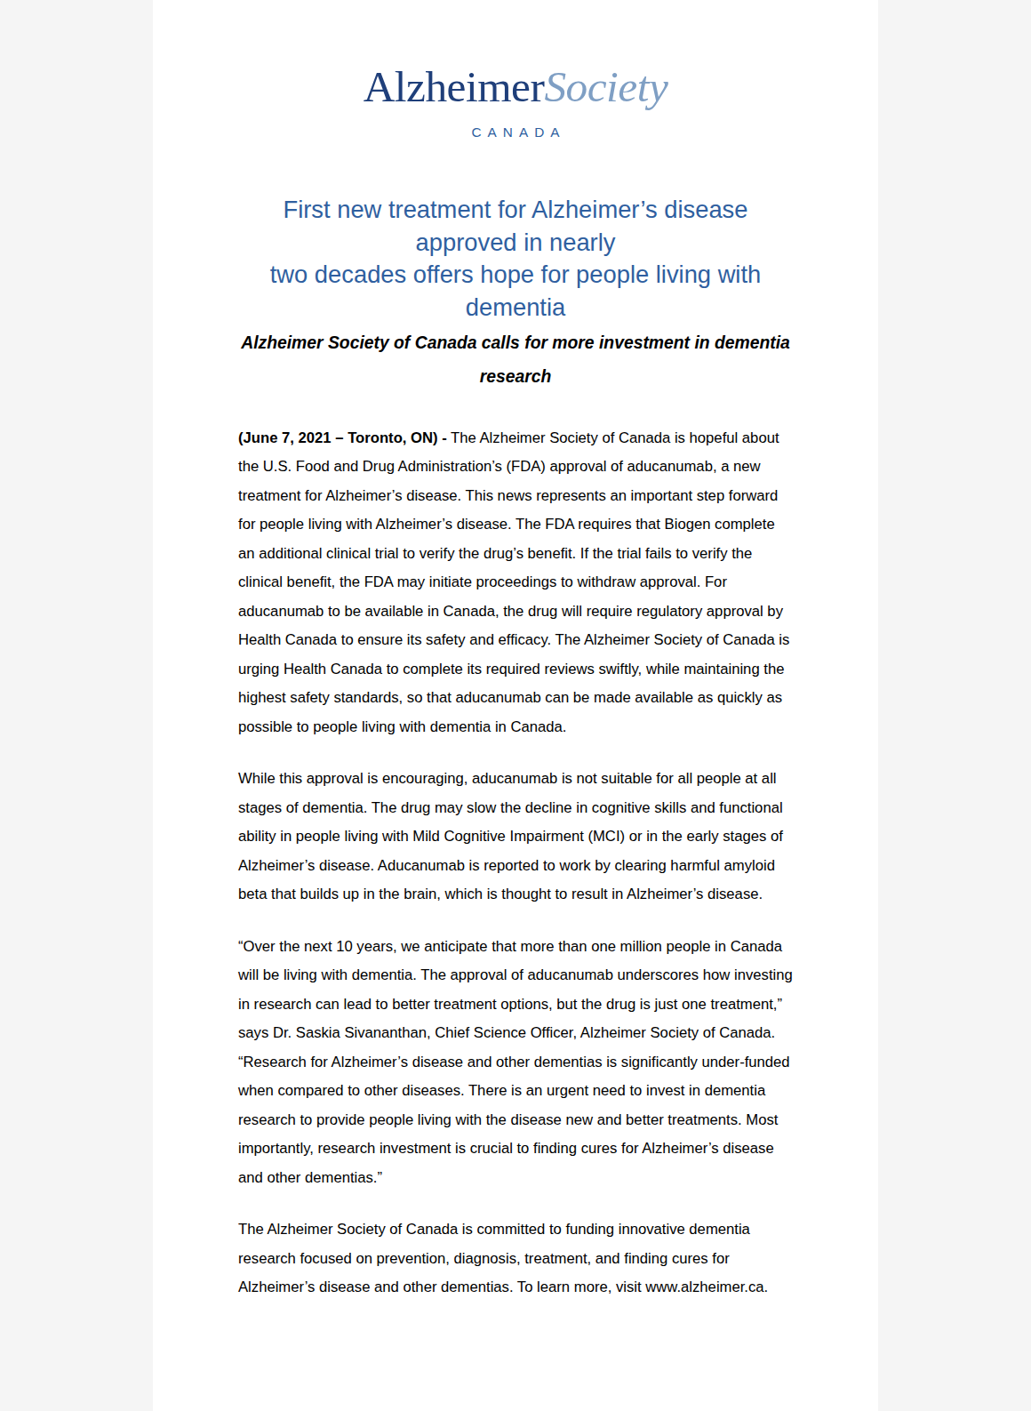Alzheimer Society
CANADA
First new treatment for Alzheimer’s disease approved in nearly
two decades offers hope for people living with dementia
Alzheimer Society of Canada calls for more investment in dementia research
(June 7, 2021 – Toronto, ON) - The Alzheimer Society of Canada is hopeful about the U.S. Food and Drug Administration’s (FDA) approval of aducanumab, a new treatment for Alzheimer’s disease. This news represents an important step forward for people living with Alzheimer’s disease. The FDA requires that Biogen complete an additional clinical trial to verify the drug’s benefit. If the trial fails to verify the clinical benefit, the FDA may initiate proceedings to withdraw approval. For aducanumab to be available in Canada, the drug will require regulatory approval by Health Canada to ensure its safety and efficacy. The Alzheimer Society of Canada is urging Health Canada to complete its required reviews swiftly, while maintaining the highest safety standards, so that aducanumab can be made available as quickly as possible to people living with dementia in Canada.
While this approval is encouraging, aducanumab is not suitable for all people at all stages of dementia. The drug may slow the decline in cognitive skills and functional ability in people living with Mild Cognitive Impairment (MCI) or in the early stages of Alzheimer’s disease. Aducanumab is reported to work by clearing harmful amyloid beta that builds up in the brain, which is thought to result in Alzheimer’s disease.
“Over the next 10 years, we anticipate that more than one million people in Canada will be living with dementia. The approval of aducanumab underscores how investing in research can lead to better treatment options, but the drug is just one treatment,” says Dr. Saskia Sivananthan, Chief Science Officer, Alzheimer Society of Canada. “Research for Alzheimer’s disease and other dementias is significantly under-funded when compared to other diseases. There is an urgent need to invest in dementia research to provide people living with the disease new and better treatments. Most importantly, research investment is crucial to finding cures for Alzheimer’s disease and other dementias.”
The Alzheimer Society of Canada is committed to funding innovative dementia research focused on prevention, diagnosis, treatment, and finding cures for Alzheimer’s disease and other dementias. To learn more, visit www.alzheimer.ca.